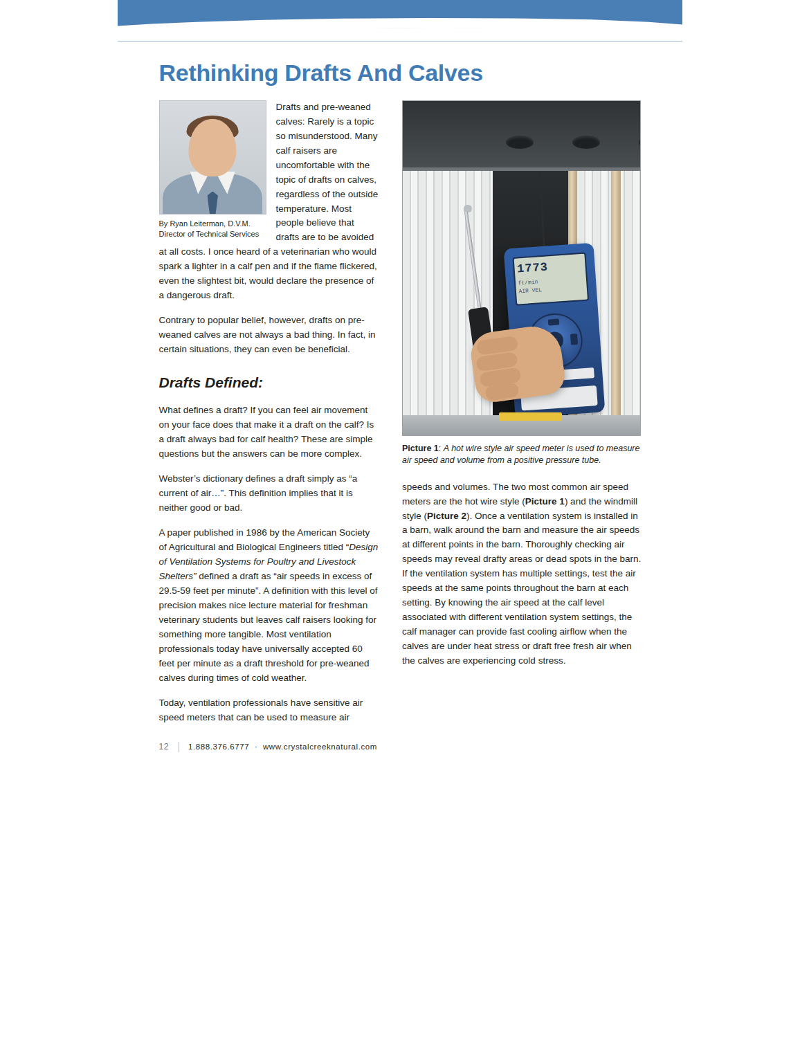Rethinking Drafts And Calves
By Ryan Leiterman, D.V.M.
Director of Technical Services
Drafts and pre-weaned calves: Rarely is a topic so misunderstood. Many calf raisers are uncomfortable with the topic of drafts on calves, regardless of the outside temperature. Most people believe that drafts are to be avoided at all costs. I once heard of a veterinarian who would spark a lighter in a calf pen and if the flame flickered, even the slightest bit, would declare the presence of a dangerous draft.
Contrary to popular belief, however, drafts on pre-weaned calves are not always a bad thing. In fact, in certain situations, they can even be beneficial.
Drafts Defined:
What defines a draft? If you can feel air movement on your face does that make it a draft on the calf? Is a draft always bad for calf health? These are simple questions but the answers can be more complex.
Webster’s dictionary defines a draft simply as “a current of air…”. This definition implies that it is neither good or bad.
A paper published in 1986 by the American Society of Agricultural and Biological Engineers titled “Design of Ventilation Systems for Poultry and Livestock Shelters” defined a draft as “air speeds in excess of 29.5-59 feet per minute”. A definition with this level of precision makes nice lecture material for freshman veterinary students but leaves calf raisers looking for something more tangible. Most ventilation professionals today have universally accepted 60 feet per minute as a draft threshold for pre-weaned calves during times of cold weather.
Today, ventilation professionals have sensitive air speed meters that can be used to measure air
1773
ft/min
AIR VEL
↵
Picture 1: A hot wire style air speed meter is used to measure air speed and volume from a positive pressure tube.
speeds and volumes. The two most common air speed meters are the hot wire style (Picture 1) and the windmill style (Picture 2). Once a ventilation system is installed in a barn, walk around the barn and measure the air speeds at different points in the barn. Thoroughly checking air speeds may reveal drafty areas or dead spots in the barn. If the ventilation system has multiple settings, test the air speeds at the same points throughout the barn at each setting. By knowing the air speed at the calf level associated with different ventilation system settings, the calf manager can provide fast cooling airflow when the calves are under heat stress or draft free fresh air when the calves are experiencing cold stress.
12 1.888.376.6777 · www.crystalcreeknatural.com